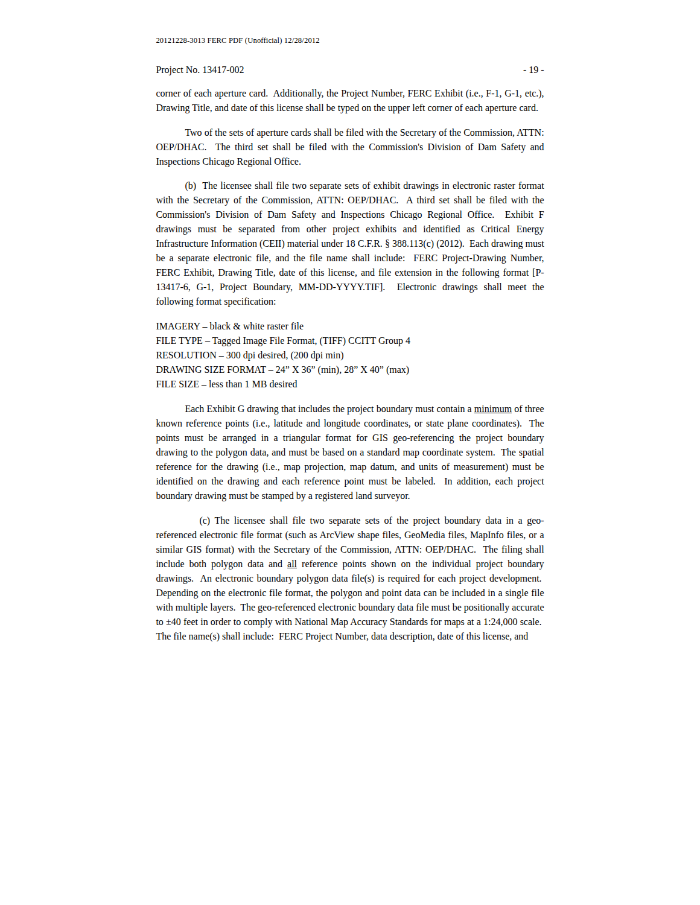20121228-3013 FERC PDF (Unofficial) 12/28/2012
Project No. 13417-002 - 19 -
corner of each aperture card. Additionally, the Project Number, FERC Exhibit (i.e., F-1, G-1, etc.), Drawing Title, and date of this license shall be typed on the upper left corner of each aperture card.
Two of the sets of aperture cards shall be filed with the Secretary of the Commission, ATTN: OEP/DHAC. The third set shall be filed with the Commission's Division of Dam Safety and Inspections Chicago Regional Office.
(b) The licensee shall file two separate sets of exhibit drawings in electronic raster format with the Secretary of the Commission, ATTN: OEP/DHAC. A third set shall be filed with the Commission's Division of Dam Safety and Inspections Chicago Regional Office. Exhibit F drawings must be separated from other project exhibits and identified as Critical Energy Infrastructure Information (CEII) material under 18 C.F.R. § 388.113(c) (2012). Each drawing must be a separate electronic file, and the file name shall include: FERC Project-Drawing Number, FERC Exhibit, Drawing Title, date of this license, and file extension in the following format [P-13417-6, G-1, Project Boundary, MM-DD-YYYY.TIF]. Electronic drawings shall meet the following format specification:
IMAGERY – black & white raster file
FILE TYPE – Tagged Image File Format, (TIFF) CCITT Group 4
RESOLUTION – 300 dpi desired, (200 dpi min)
DRAWING SIZE FORMAT – 24” X 36” (min), 28” X 40” (max)
FILE SIZE – less than 1 MB desired
Each Exhibit G drawing that includes the project boundary must contain a minimum of three known reference points (i.e., latitude and longitude coordinates, or state plane coordinates). The points must be arranged in a triangular format for GIS geo-referencing the project boundary drawing to the polygon data, and must be based on a standard map coordinate system. The spatial reference for the drawing (i.e., map projection, map datum, and units of measurement) must be identified on the drawing and each reference point must be labeled. In addition, each project boundary drawing must be stamped by a registered land surveyor.
(c) The licensee shall file two separate sets of the project boundary data in a geo-referenced electronic file format (such as ArcView shape files, GeoMedia files, MapInfo files, or a similar GIS format) with the Secretary of the Commission, ATTN: OEP/DHAC. The filing shall include both polygon data and all reference points shown on the individual project boundary drawings. An electronic boundary polygon data file(s) is required for each project development. Depending on the electronic file format, the polygon and point data can be included in a single file with multiple layers. The geo-referenced electronic boundary data file must be positionally accurate to ±40 feet in order to comply with National Map Accuracy Standards for maps at a 1:24,000 scale. The file name(s) shall include: FERC Project Number, data description, date of this license, and